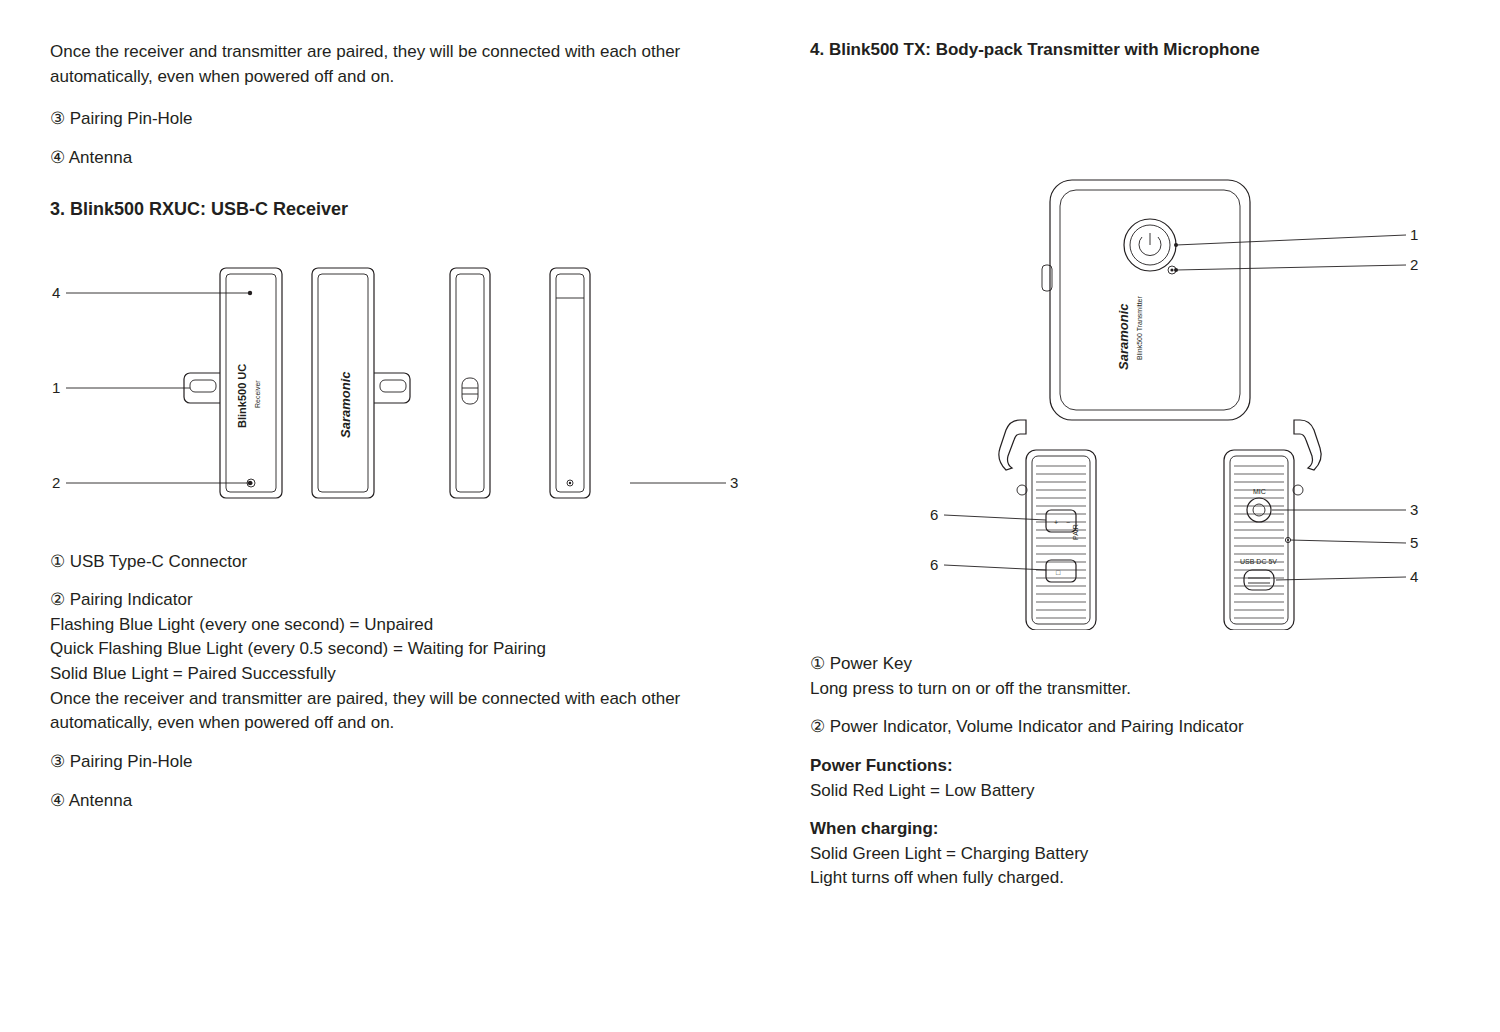Once the receiver and transmitter are paired, they will be connected with each other automatically, even when powered off and on.
③ Pairing Pin-Hole
④ Antenna
3. Blink500 RXUC: USB-C Receiver
4 1 2 3 Blink500 UC Receiver Saramonic
① USB Type-C Connector
② Pairing Indicator
Flashing Blue Light (every one second) = Unpaired
Quick Flashing Blue Light (every 0.5 second) = Waiting for Pairing
Solid Blue Light = Paired Successfully
Once the receiver and transmitter are paired, they will be connected with each other automatically, even when powered off and on.
③ Pairing Pin-Hole
④ Antenna
4. Blink500 TX: Body-pack Transmitter with Microphone
Saramonic Blink500 Transmitter 1 2 + − □ PAIR MIC USB DC 5V 6 6 3 5 4
① Power Key
Long press to turn on or off the transmitter.
② Power Indicator, Volume Indicator and Pairing Indicator
Power Functions:
Solid Red Light = Low Battery
When charging:
Solid Green Light = Charging Battery
Light turns off when fully charged.